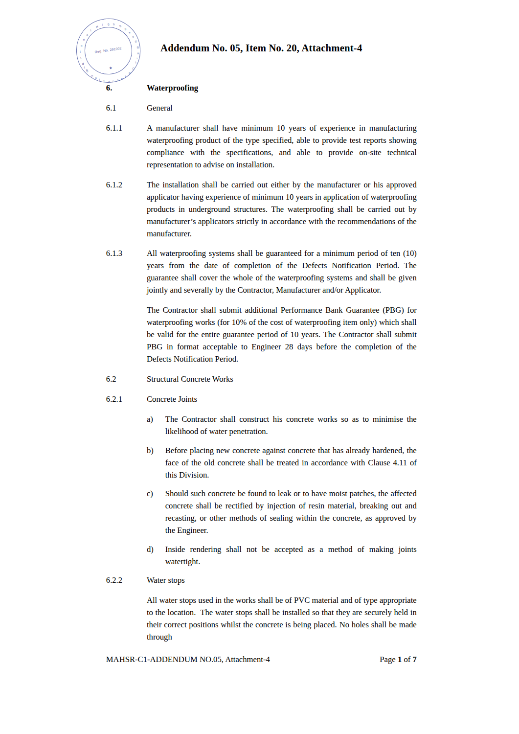N a t i o n a l H i g h S p e e d R a i l C o r p o r a t i o n L t d .
Reg. No. 291002
★
Addendum No. 05, Item No. 20, Attachment-4
6.
Waterproofing
6.1
General
6.1.1
A manufacturer shall have minimum 10 years of experience in manufacturing waterproofing product of the type specified, able to provide test reports showing compliance with the specifications, and able to provide on-site technical representation to advise on installation.
6.1.2
The installation shall be carried out either by the manufacturer or his approved applicator having experience of minimum 10 years in application of waterproofing products in underground structures. The waterproofing shall be carried out by manufacturer’s applicators strictly in accordance with the recommendations of the manufacturer.
6.1.3
All waterproofing systems shall be guaranteed for a minimum period of ten (10) years from the date of completion of the Defects Notification Period. The guarantee shall cover the whole of the waterproofing systems and shall be given jointly and severally by the Contractor, Manufacturer and/or Applicator.
The Contractor shall submit additional Performance Bank Guarantee (PBG) for waterproofing works (for 10% of the cost of waterproofing item only) which shall be valid for the entire guarantee period of 10 years. The Contractor shall submit PBG in format acceptable to Engineer 28 days before the completion of the Defects Notification Period.
6.2
Structural Concrete Works
6.2.1
Concrete Joints
a) The Contractor shall construct his concrete works so as to minimise the likelihood of water penetration.
b) Before placing new concrete against concrete that has already hardened, the face of the old concrete shall be treated in accordance with Clause 4.11 of this Division.
c) Should such concrete be found to leak or to have moist patches, the affected concrete shall be rectified by injection of resin material, breaking out and recasting, or other methods of sealing within the concrete, as approved by the Engineer.
d) Inside rendering shall not be accepted as a method of making joints watertight.
6.2.2
Water stops
All water stops used in the works shall be of PVC material and of type appropriate to the location. The water stops shall be installed so that they are securely held in their correct positions whilst the concrete is being placed. No holes shall be made through
MAHSR-C1-ADDENDUM NO.05, Attachment-4
Page 1 of 7